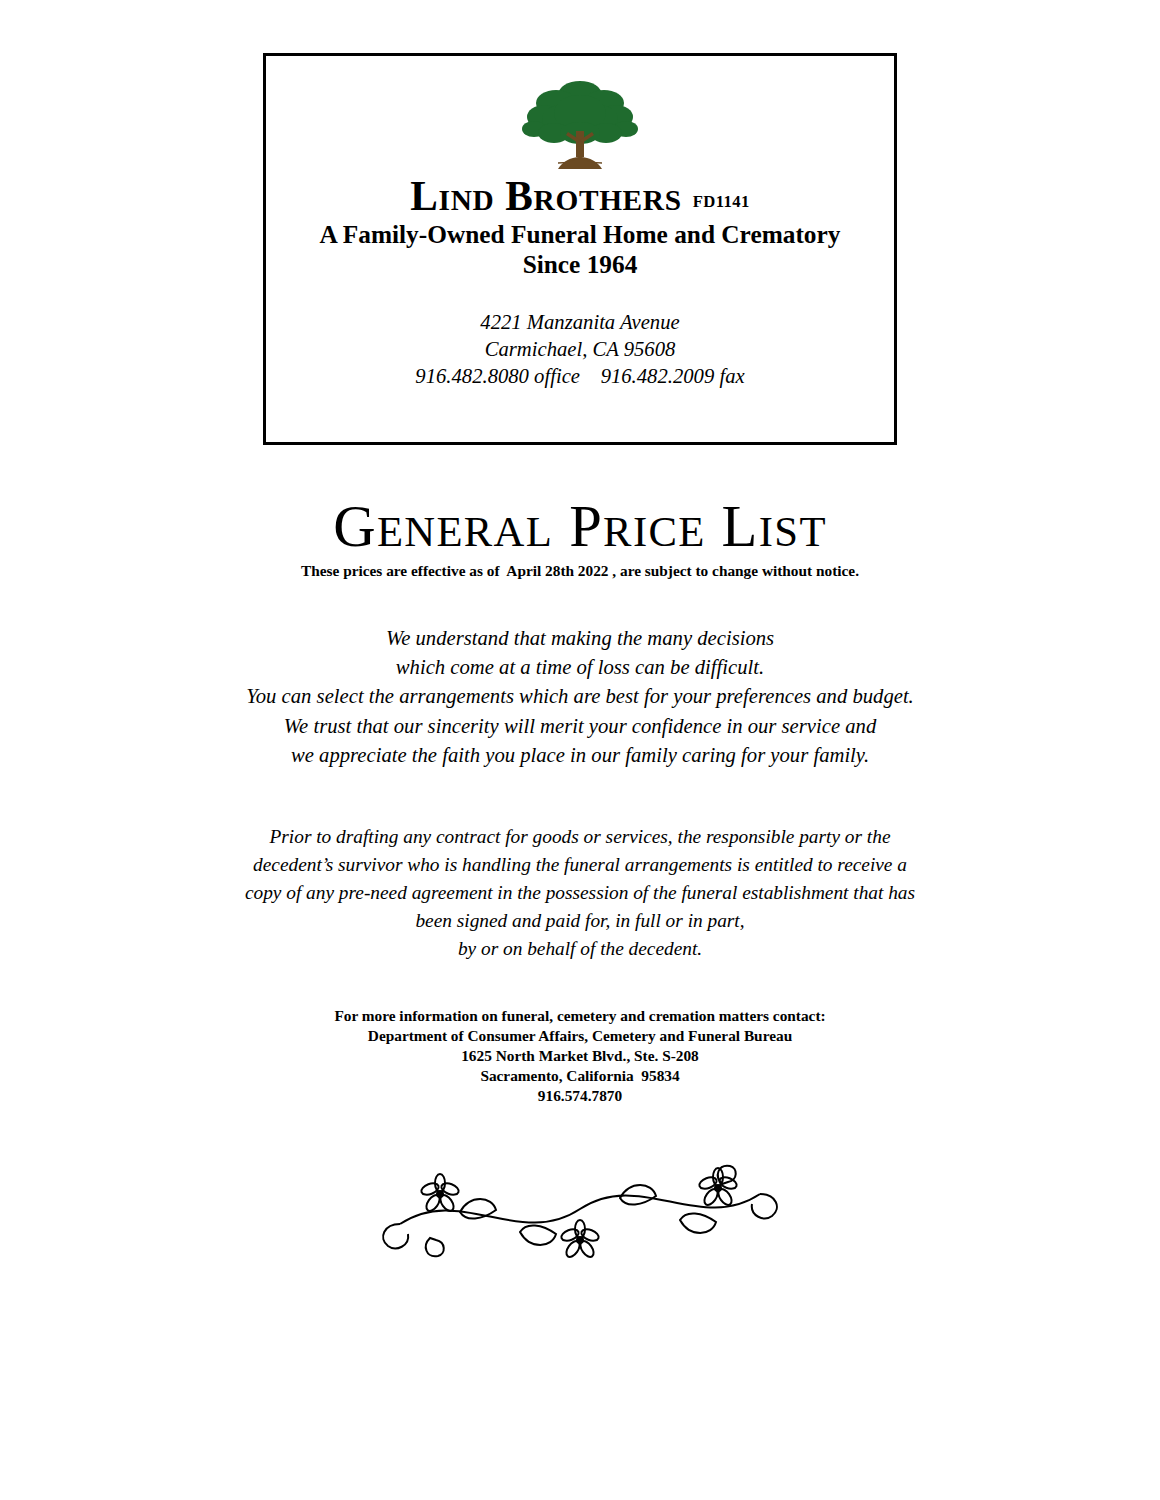LIND BROTHERS FD1141
A Family-Owned Funeral Home and Crematory
Since 1964
4221 Manzanita Avenue
Carmichael, CA 95608
916.482.8080 office 916.482.2009 fax
GENERAL PRICE LIST
These prices are effective as of April 28th 2022 , are subject to change without notice.
We understand that making the many decisions
which come at a time of loss can be difficult.
You can select the arrangements which are best for your preferences and budget.
We trust that our sincerity will merit your confidence in our service and
we appreciate the faith you place in our family caring for your family.
Prior to drafting any contract for goods or services, the responsible party or the decedent’s survivor who is handling the funeral arrangements is entitled to receive a copy of any pre-need agreement in the possession of the funeral establishment that has been signed and paid for, in full or in part,
by or on behalf of the decedent.
For more information on funeral, cemetery and cremation matters contact:
Department of Consumer Affairs, Cemetery and Funeral Bureau
1625 North Market Blvd., Ste. S-208
Sacramento, California 95834
916.574.7870